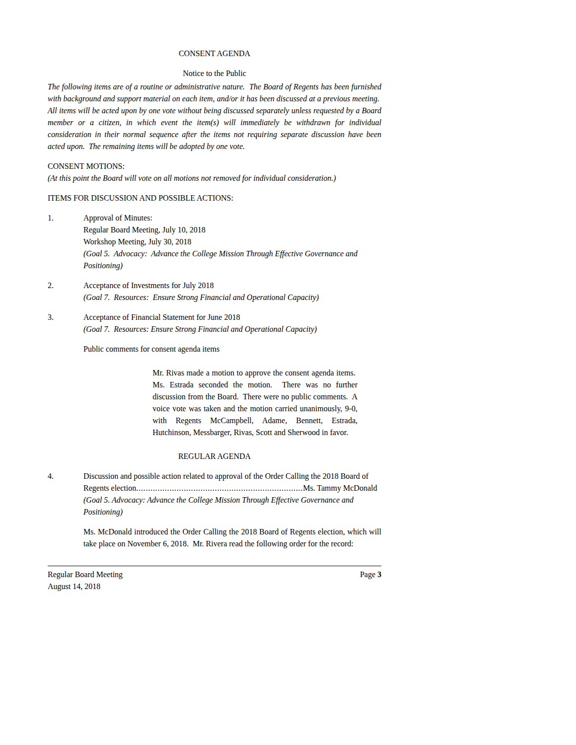CONSENT AGENDA
Notice to the Public
The following items are of a routine or administrative nature. The Board of Regents has been furnished with background and support material on each item, and/or it has been discussed at a previous meeting. All items will be acted upon by one vote without being discussed separately unless requested by a Board member or a citizen, in which event the item(s) will immediately be withdrawn for individual consideration in their normal sequence after the items not requiring separate discussion have been acted upon. The remaining items will be adopted by one vote.
CONSENT MOTIONS:
(At this point the Board will vote on all motions not removed for individual consideration.)
ITEMS FOR DISCUSSION AND POSSIBLE ACTIONS:
1.
Approval of Minutes:
Regular Board Meeting, July 10, 2018
Workshop Meeting, July 30, 2018
(Goal 5. Advocacy: Advance the College Mission Through Effective Governance and Positioning)
2.
Acceptance of Investments for July 2018
(Goal 7. Resources: Ensure Strong Financial and Operational Capacity)
3.
Acceptance of Financial Statement for June 2018
(Goal 7. Resources: Ensure Strong Financial and Operational Capacity)
Public comments for consent agenda items
Mr. Rivas made a motion to approve the consent agenda items. Ms. Estrada seconded the motion. There was no further discussion from the Board. There were no public comments. A voice vote was taken and the motion carried unanimously, 9-0, with Regents McCampbell, Adame, Bennett, Estrada, Hutchinson, Messbarger, Rivas, Scott and Sherwood in favor.
REGULAR AGENDA
4.
Discussion and possible action related to approval of the Order Calling the 2018 Board of Regents election...................................................................... Ms. Tammy McDonald
(Goal 5. Advocacy: Advance the College Mission Through Effective Governance and Positioning)
Ms. McDonald introduced the Order Calling the 2018 Board of Regents election, which will take place on November 6, 2018. Mr. Rivera read the following order for the record:
Regular Board Meeting
August 14, 2018
Page 3